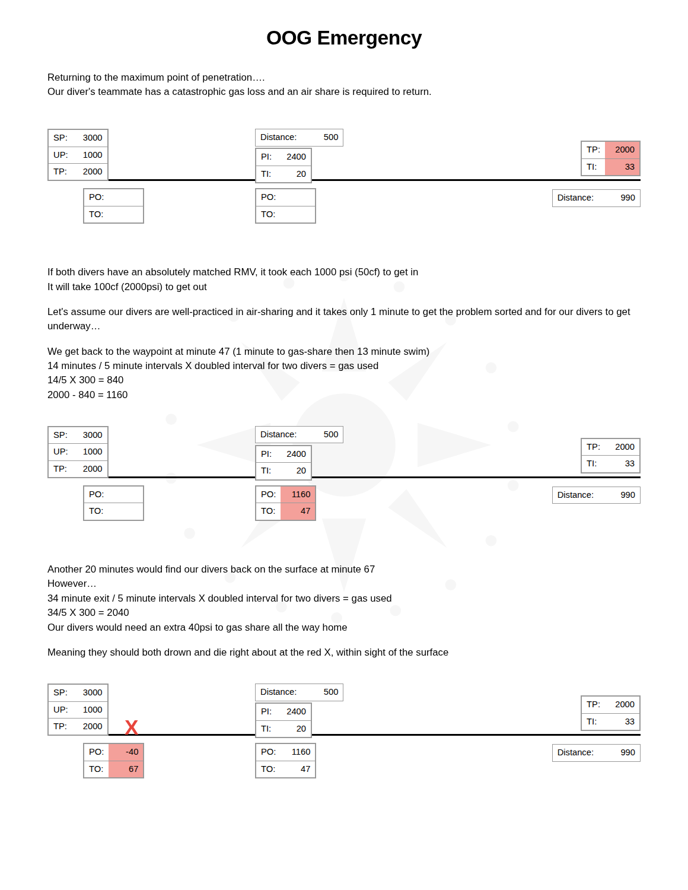OOG Emergency
Returning to the maximum point of penetration….
Our diver's teammate has a catastrophic gas loss and an air share is required to return.
| SP: | 3000 |
| UP: | 1000 |
| TP: | 2000 |
Distance:500
| PI: | 2400 |
| TI: | 20 |
| TP: | 2000 |
| TI: | 33 |
| PO: | |
| TO: | |
| PO: | |
| TO: | |
Distance:990
If both divers have an absolutely matched RMV, it took each 1000 psi (50cf) to get in
It will take 100cf (2000psi) to get out
Let's assume our divers are well-practiced in air-sharing and it takes only 1 minute to get the problem sorted and for our divers to get underway…
We get back to the waypoint at minute 47 (1 minute to gas-share then 13 minute swim)
14 minutes / 5 minute intervals X doubled interval for two divers = gas used
14/5 X 300 = 840
2000 - 840 = 1160
| SP: | 3000 |
| UP: | 1000 |
| TP: | 2000 |
Distance:500
| PI: | 2400 |
| TI: | 20 |
| TP: | 2000 |
| TI: | 33 |
| PO: | |
| TO: | |
| PO: | 1160 |
| TO: | 47 |
Distance:990
Another 20 minutes would find our divers back on the surface at minute 67
However…
34 minute exit / 5 minute intervals X doubled interval for two divers = gas used
34/5 X 300 = 2040
Our divers would need an extra 40psi to gas share all the way home
Meaning they should both drown and die right about at the red X, within sight of the surface
| SP: | 3000 |
| UP: | 1000 |
| TP: | 2000 |
X
Distance:500
| PI: | 2400 |
| TI: | 20 |
| TP: | 2000 |
| TI: | 33 |
| PO: | -40 |
| TO: | 67 |
| PO: | 1160 |
| TO: | 47 |
Distance:990